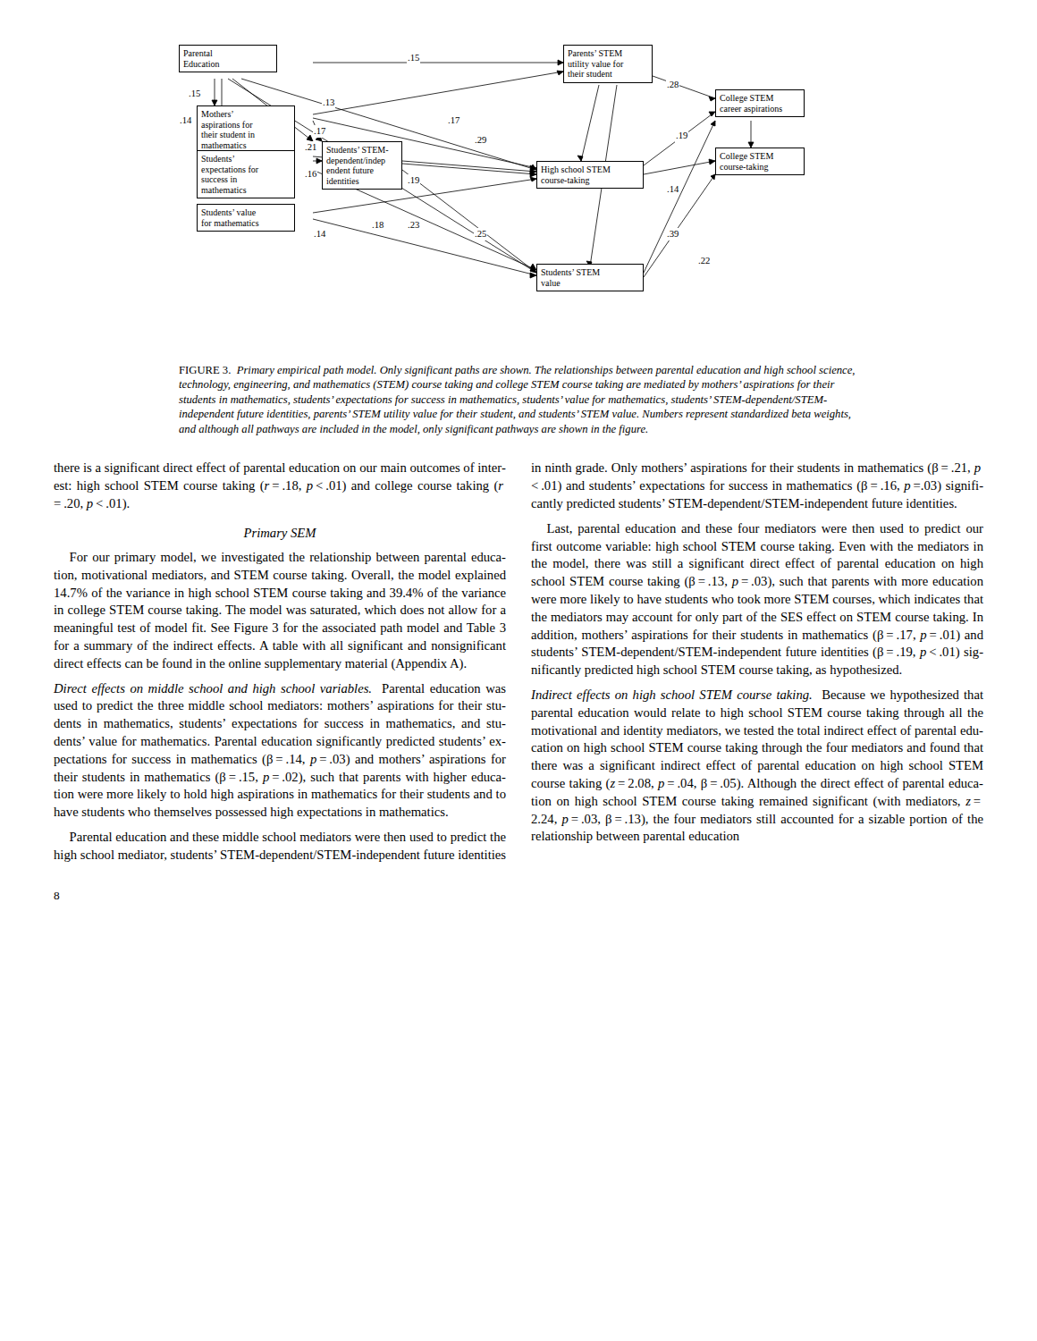Parental
Education
Mothers’
aspirations for
their student in
mathematics
Students’
expectations for
success in
mathematics
Students’ value
for mathematics
Students’ STEM-
dependent/indep
endent future
identities
Parents’ STEM
utility value for
their student
High school STEM
course-taking
Students’ STEM
value
College STEM
career aspirations
College STEM
course-taking
.15
.15
.14
.13
.17
.21
.16
.17
.29
.19
.23
.25
.14
.18
.28
.19
.14
.39
.22
FIGURE 3. Primary empirical path model. Only significant paths are shown. The relationships between parental education and high school science, technology, engineering, and mathematics (STEM) course taking and college STEM course taking are mediated by mothers’ aspirations for their students in mathematics, students’ expectations for success in mathematics, students’ value for mathematics, students’ STEM-dependent/STEM-independent future identities, parents’ STEM utility value for their student, and students’ STEM value. Numbers represent standardized beta weights, and although all pathways are included in the model, only significant pathways are shown in the figure.
there is a significant direct effect of parental education on our main outcomes of interest: high school STEM course taking (r = .18, p < .01) and college course taking (r = .20, p < .01).
Primary SEM
For our primary model, we investigated the relationship between parental education, motivational mediators, and STEM course taking. Overall, the model explained 14.7% of the variance in high school STEM course taking and 39.4% of the variance in college STEM course taking. The model was saturated, which does not allow for a meaningful test of model fit. See Figure 3 for the associated path model and Table 3 for a summary of the indirect effects. A table with all significant and nonsignificant direct effects can be found in the online supplementary material (Appendix A).
Direct effects on middle school and high school variables. Parental education was used to predict the three middle school mediators: mothers’ aspirations for their students in mathematics, students’ expectations for success in mathematics, and students’ value for mathematics. Parental education significantly predicted students’ expectations for success in mathematics (β = .14, p = .03) and mothers’ aspirations for their students in mathematics (β = .15, p = .02), such that parents with higher education were more likely to hold high aspirations in mathematics for their students and to have students who themselves possessed high expectations in mathematics.
Parental education and these middle school mediators were then used to predict the high school mediator, students’ STEM-dependent/STEM-independent future identities in ninth grade. Only mothers’ aspirations for their students in mathematics (β = .21, p < .01) and students’ expectations for success in mathematics (β = .16, p =.03) significantly predicted students’ STEM-dependent/STEM-independent future identities.
Last, parental education and these four mediators were then used to predict our first outcome variable: high school STEM course taking. Even with the mediators in the model, there was still a significant direct effect of parental education on high school STEM course taking (β = .13, p = .03), such that parents with more education were more likely to have students who took more STEM courses, which indicates that the mediators may account for only part of the SES effect on STEM course taking. In addition, mothers’ aspirations for their students in mathematics (β = .17, p = .01) and students’ STEM-dependent/STEM-independent future identities (β = .19, p < .01) significantly predicted high school STEM course taking, as hypothesized.
Indirect effects on high school STEM course taking. Because we hypothesized that parental education would relate to high school STEM course taking through all the motivational and identity mediators, we tested the total indirect effect of parental education on high school STEM course taking through the four mediators and found that there was a significant indirect effect of parental education on high school STEM course taking (z = 2.08, p = .04, β = .05). Although the direct effect of parental education on high school STEM course taking remained significant (with mediators, z = 2.24, p = .03, β = .13), the four mediators still accounted for a sizable portion of the relationship between parental education
8